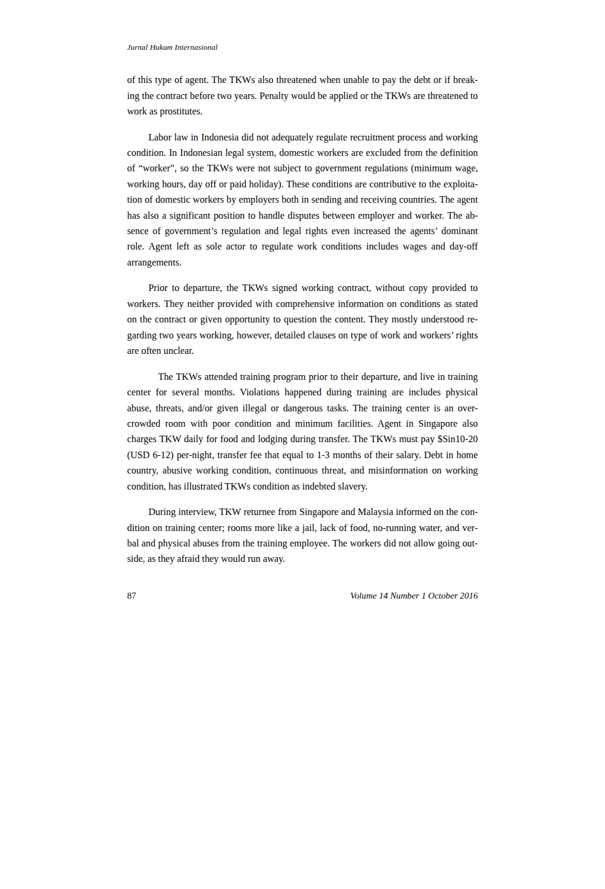Jurnal Hukum Internasional
of this type of agent. The TKWs also threatened when unable to pay the debt or if breaking the contract before two years. Penalty would be applied or the TKWs are threatened to work as prostitutes.
Labor law in Indonesia did not adequately regulate recruitment process and working condition. In Indonesian legal system, domestic workers are excluded from the definition of “worker”, so the TKWs were not subject to government regulations (minimum wage, working hours, day off or paid holiday). These conditions are contributive to the exploitation of domestic workers by employers both in sending and receiving countries. The agent has also a significant position to handle disputes between employer and worker. The absence of government’s regulation and legal rights even increased the agents’ dominant role. Agent left as sole actor to regulate work conditions includes wages and day-off arrangements.
Prior to departure, the TKWs signed working contract, without copy provided to workers. They neither provided with comprehensive information on conditions as stated on the contract or given opportunity to question the content. They mostly understood regarding two years working, however, detailed clauses on type of work and workers’ rights are often unclear.
The TKWs attended training program prior to their departure, and live in training center for several months. Violations happened during training are includes physical abuse, threats, and/or given illegal or dangerous tasks. The training center is an over-crowded room with poor condition and minimum facilities. Agent in Singapore also charges TKW daily for food and lodging during transfer. The TKWs must pay $Sin10-20 (USD 6-12) per-night, transfer fee that equal to 1-3 months of their salary. Debt in home country, abusive working condition, continuous threat, and misinformation on working condition, has illustrated TKWs condition as indebted slavery.
During interview, TKW returnee from Singapore and Malaysia informed on the condition on training center; rooms more like a jail, lack of food, no-running water, and verbal and physical abuses from the training employee. The workers did not allow going outside, as they afraid they would run away.
87 Volume 14 Number 1 October 2016